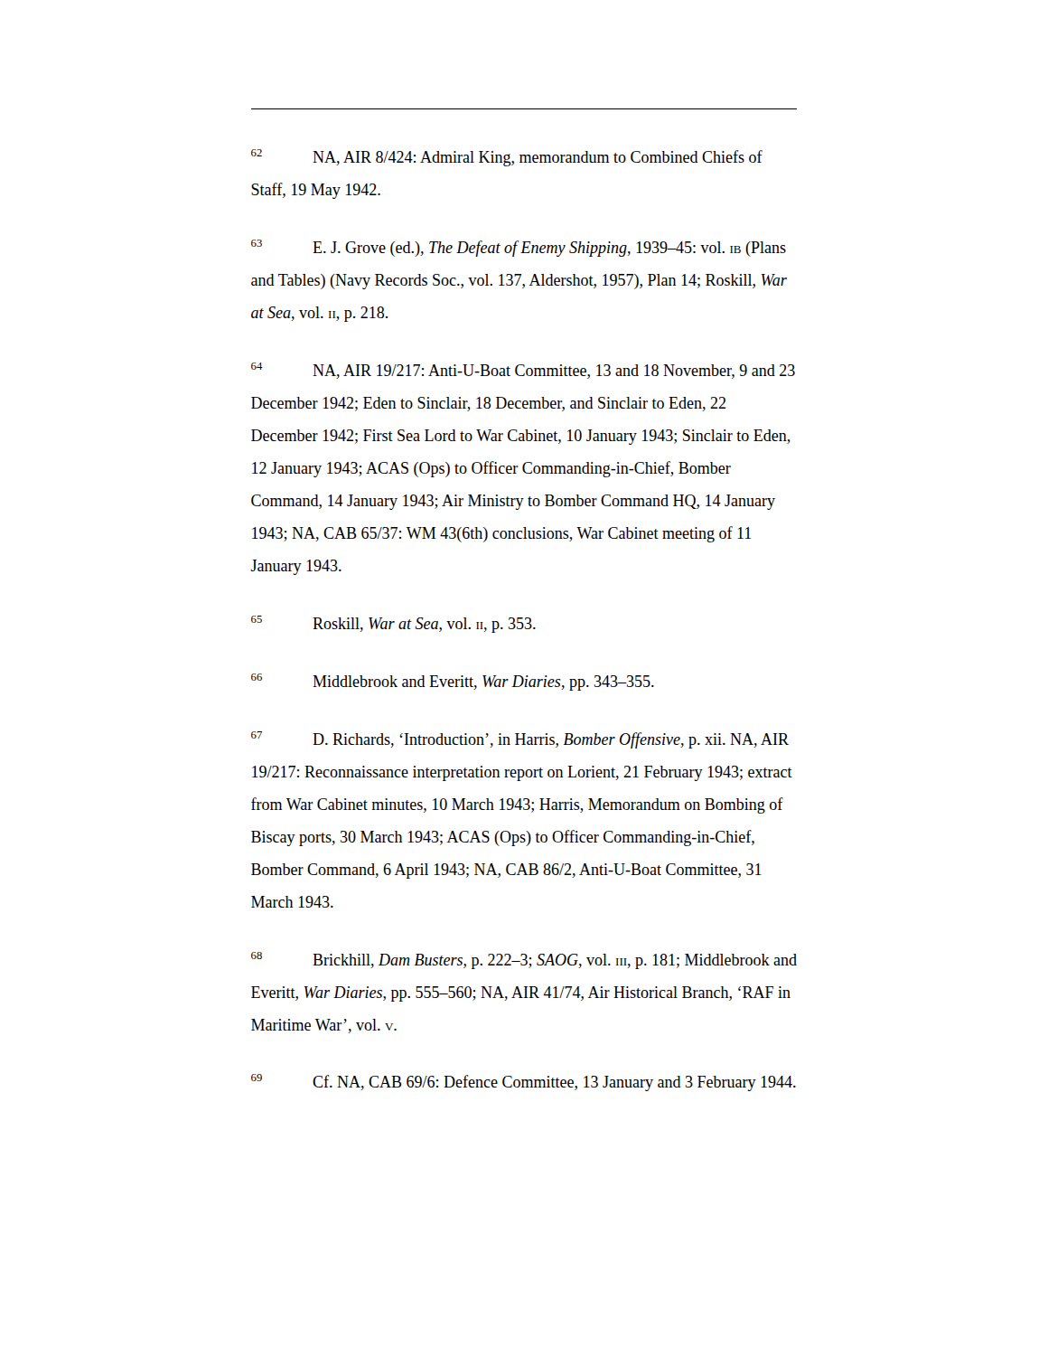62 NA, AIR 8/424: Admiral King, memorandum to Combined Chiefs of Staff, 19 May 1942.
63 E. J. Grove (ed.), The Defeat of Enemy Shipping, 1939–45: vol. ib (Plans and Tables) (Navy Records Soc., vol. 137, Aldershot, 1957), Plan 14; Roskill, War at Sea, vol. ii, p. 218.
64 NA, AIR 19/217: Anti-U-Boat Committee, 13 and 18 November, 9 and 23 December 1942; Eden to Sinclair, 18 December, and Sinclair to Eden, 22 December 1942; First Sea Lord to War Cabinet, 10 January 1943; Sinclair to Eden, 12 January 1943; ACAS (Ops) to Officer Commanding-in-Chief, Bomber Command, 14 January 1943; Air Ministry to Bomber Command HQ, 14 January 1943; NA, CAB 65/37: WM 43(6th) conclusions, War Cabinet meeting of 11 January 1943.
65 Roskill, War at Sea, vol. ii, p. 353.
66 Middlebrook and Everitt, War Diaries, pp. 343–355.
67 D. Richards, ‘Introduction’, in Harris, Bomber Offensive, p. xii. NA, AIR 19/217: Reconnaissance interpretation report on Lorient, 21 February 1943; extract from War Cabinet minutes, 10 March 1943; Harris, Memorandum on Bombing of Biscay ports, 30 March 1943; ACAS (Ops) to Officer Commanding-in-Chief, Bomber Command, 6 April 1943; NA, CAB 86/2, Anti-U-Boat Committee, 31 March 1943.
68 Brickhill, Dam Busters, p. 222–3; SAOG, vol. iii, p. 181; Middlebrook and Everitt, War Diaries, pp. 555–560; NA, AIR 41/74, Air Historical Branch, ‘RAF in Maritime War’, vol. v.
69 Cf. NA, CAB 69/6: Defence Committee, 13 January and 3 February 1944.